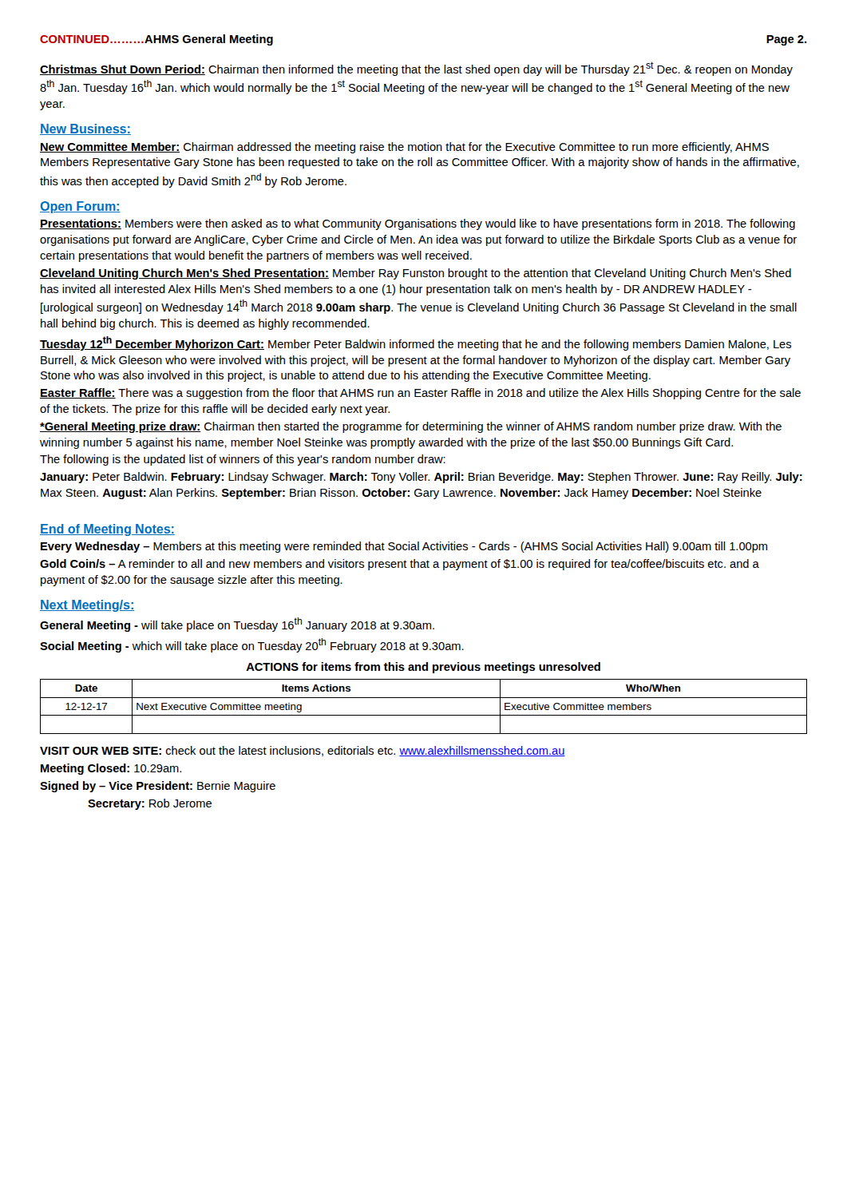CONTINUED………AHMS General Meeting
Page 2.
Christmas Shut Down Period: Chairman then informed the meeting that the last shed open day will be Thursday 21st Dec. & reopen on Monday 8th Jan. Tuesday 16th Jan. which would normally be the 1st Social Meeting of the new-year will be changed to the 1st General Meeting of the new year.
New Business:
New Committee Member: Chairman addressed the meeting raise the motion that for the Executive Committee to run more efficiently, AHMS Members Representative Gary Stone has been requested to take on the roll as Committee Officer. With a majority show of hands in the affirmative, this was then accepted by David Smith 2nd by Rob Jerome.
Open Forum:
Presentations: Members were then asked as to what Community Organisations they would like to have presentations form in 2018. The following organisations put forward are AngliCare, Cyber Crime and Circle of Men. An idea was put forward to utilize the Birkdale Sports Club as a venue for certain presentations that would benefit the partners of members was well received.
Cleveland Uniting Church Men's Shed Presentation: Member Ray Funston brought to the attention that Cleveland Uniting Church Men's Shed has invited all interested Alex Hills Men's Shed members to a one (1) hour presentation talk on men's health by - DR ANDREW HADLEY - [urological surgeon] on Wednesday 14th March 2018 9.00am sharp. The venue is Cleveland Uniting Church 36 Passage St Cleveland in the small hall behind big church. This is deemed as highly recommended.
Tuesday 12th December Myhorizon Cart: Member Peter Baldwin informed the meeting that he and the following members Damien Malone, Les Burrell, & Mick Gleeson who were involved with this project, will be present at the formal handover to Myhorizon of the display cart. Member Gary Stone who was also involved in this project, is unable to attend due to his attending the Executive Committee Meeting.
Easter Raffle: There was a suggestion from the floor that AHMS run an Easter Raffle in 2018 and utilize the Alex Hills Shopping Centre for the sale of the tickets. The prize for this raffle will be decided early next year.
*General Meeting prize draw: Chairman then started the programme for determining the winner of AHMS random number prize draw. With the winning number 5 against his name, member Noel Steinke was promptly awarded with the prize of the last $50.00 Bunnings Gift Card.
The following is the updated list of winners of this year's random number draw:
January: Peter Baldwin. February: Lindsay Schwager. March: Tony Voller. April: Brian Beveridge. May: Stephen Thrower. June: Ray Reilly. July: Max Steen. August: Alan Perkins. September: Brian Risson. October: Gary Lawrence. November: Jack Hamey December: Noel Steinke
End of Meeting Notes:
Every Wednesday – Members at this meeting were reminded that Social Activities - Cards - (AHMS Social Activities Hall) 9.00am till 1.00pm
Gold Coin/s – A reminder to all and new members and visitors present that a payment of $1.00 is required for tea/coffee/biscuits etc. and a payment of $2.00 for the sausage sizzle after this meeting.
Next Meeting/s:
General Meeting - will take place on Tuesday 16th January 2018 at 9.30am.
Social Meeting - which will take place on Tuesday 20th February 2018 at 9.30am.
ACTIONS for items from this and previous meetings unresolved
| Date | Items Actions | Who/When |
| --- | --- | --- |
| 12-12-17 | Next Executive Committee meeting | Executive Committee members |
VISIT OUR WEB SITE: check out the latest inclusions, editorials etc. www.alexhillsmensshed.com.au
Meeting Closed: 10.29am.
Signed by – Vice President: Bernie Maguire
Secretary: Rob Jerome